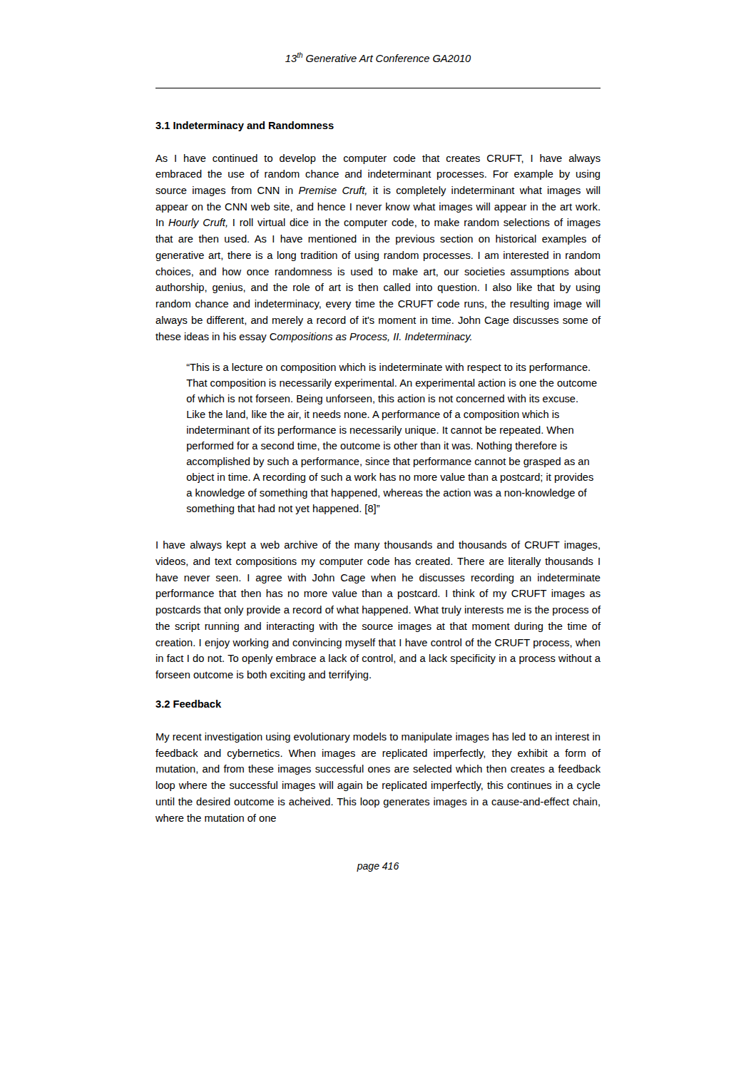13th Generative Art Conference GA2010
3.1 Indeterminacy and Randomness
As I have continued to develop the computer code that creates CRUFT, I have always embraced the use of random chance and indeterminant processes. For example by using source images from CNN in Premise Cruft, it is completely indeterminant what images will appear on the CNN web site, and hence I never know what images will appear in the art work. In Hourly Cruft, I roll virtual dice in the computer code, to make random selections of images that are then used. As I have mentioned in the previous section on historical examples of generative art, there is a long tradition of using random processes. I am interested in random choices, and how once randomness is used to make art, our societies assumptions about authorship, genius, and the role of art is then called into question. I also like that by using random chance and indeterminacy, every time the CRUFT code runs, the resulting image will always be different, and merely a record of it's moment in time. John Cage discusses some of these ideas in his essay Compositions as Process, II. Indeterminacy.
“This is a lecture on composition which is indeterminate with respect to its performance. That composition is necessarily experimental. An experimental action is one the outcome of which is not forseen. Being unforseen, this action is not concerned with its excuse. Like the land, like the air, it needs none. A performance of a composition which is indeterminant of its performance is necessarily unique. It cannot be repeated. When performed for a second time, the outcome is other than it was. Nothing therefore is accomplished by such a performance, since that performance cannot be grasped as an object in time. A recording of such a work has no more value than a postcard; it provides a knowledge of something that happened, whereas the action was a non-knowledge of something that had not yet happened. [8]”
I have always kept a web archive of the many thousands and thousands of CRUFT images, videos, and text compositions my computer code has created. There are literally thousands I have never seen. I agree with John Cage when he discusses recording an indeterminate performance that then has no more value than a postcard. I think of my CRUFT images as postcards that only provide a record of what happened. What truly interests me is the process of the script running and interacting with the source images at that moment during the time of creation. I enjoy working and convincing myself that I have control of the CRUFT process, when in fact I do not. To openly embrace a lack of control, and a lack specificity in a process without a forseen outcome is both exciting and terrifying.
3.2 Feedback
My recent investigation using evolutionary models to manipulate images has led to an interest in feedback and cybernetics. When images are replicated imperfectly, they exhibit a form of mutation, and from these images successful ones are selected which then creates a feedback loop where the successful images will again be replicated imperfectly, this continues in a cycle until the desired outcome is acheived. This loop generates images in a cause-and-effect chain, where the mutation of one
page 416